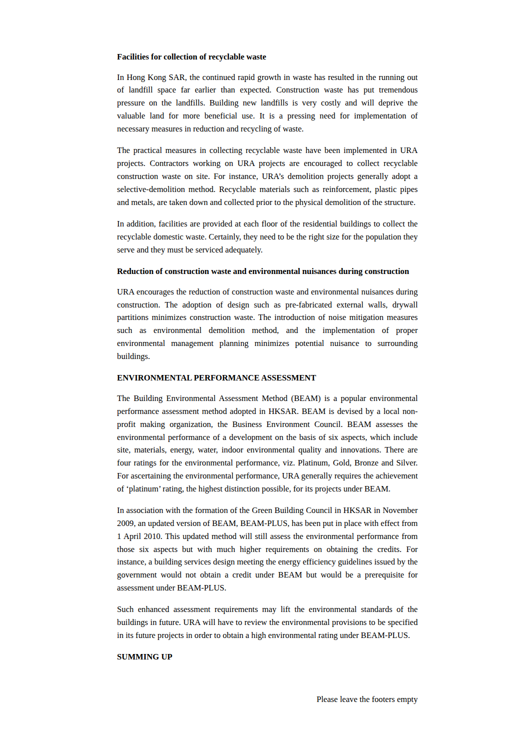Facilities for collection of recyclable waste
In Hong Kong SAR, the continued rapid growth in waste has resulted in the running out of landfill space far earlier than expected. Construction waste has put tremendous pressure on the landfills. Building new landfills is very costly and will deprive the valuable land for more beneficial use. It is a pressing need for implementation of necessary measures in reduction and recycling of waste.
The practical measures in collecting recyclable waste have been implemented in URA projects. Contractors working on URA projects are encouraged to collect recyclable construction waste on site. For instance, URA’s demolition projects generally adopt a selective-demolition method. Recyclable materials such as reinforcement, plastic pipes and metals, are taken down and collected prior to the physical demolition of the structure.
In addition, facilities are provided at each floor of the residential buildings to collect the recyclable domestic waste. Certainly, they need to be the right size for the population they serve and they must be serviced adequately.
Reduction of construction waste and environmental nuisances during construction
URA encourages the reduction of construction waste and environmental nuisances during construction. The adoption of design such as pre-fabricated external walls, drywall partitions minimizes construction waste. The introduction of noise mitigation measures such as environmental demolition method, and the implementation of proper environmental management planning minimizes potential nuisance to surrounding buildings.
Environmental Performance Assessment
The Building Environmental Assessment Method (BEAM) is a popular environmental performance assessment method adopted in HKSAR. BEAM is devised by a local non-profit making organization, the Business Environment Council. BEAM assesses the environmental performance of a development on the basis of six aspects, which include site, materials, energy, water, indoor environmental quality and innovations. There are four ratings for the environmental performance, viz. Platinum, Gold, Bronze and Silver. For ascertaining the environmental performance, URA generally requires the achievement of ‘platinum’ rating, the highest distinction possible, for its projects under BEAM.
In association with the formation of the Green Building Council in HKSAR in November 2009, an updated version of BEAM, BEAM-PLUS, has been put in place with effect from 1 April 2010. This updated method will still assess the environmental performance from those six aspects but with much higher requirements on obtaining the credits. For instance, a building services design meeting the energy efficiency guidelines issued by the government would not obtain a credit under BEAM but would be a prerequisite for assessment under BEAM-PLUS.
Such enhanced assessment requirements may lift the environmental standards of the buildings in future. URA will have to review the environmental provisions to be specified in its future projects in order to obtain a high environmental rating under BEAM-PLUS.
Summing Up
Please leave the footers empty